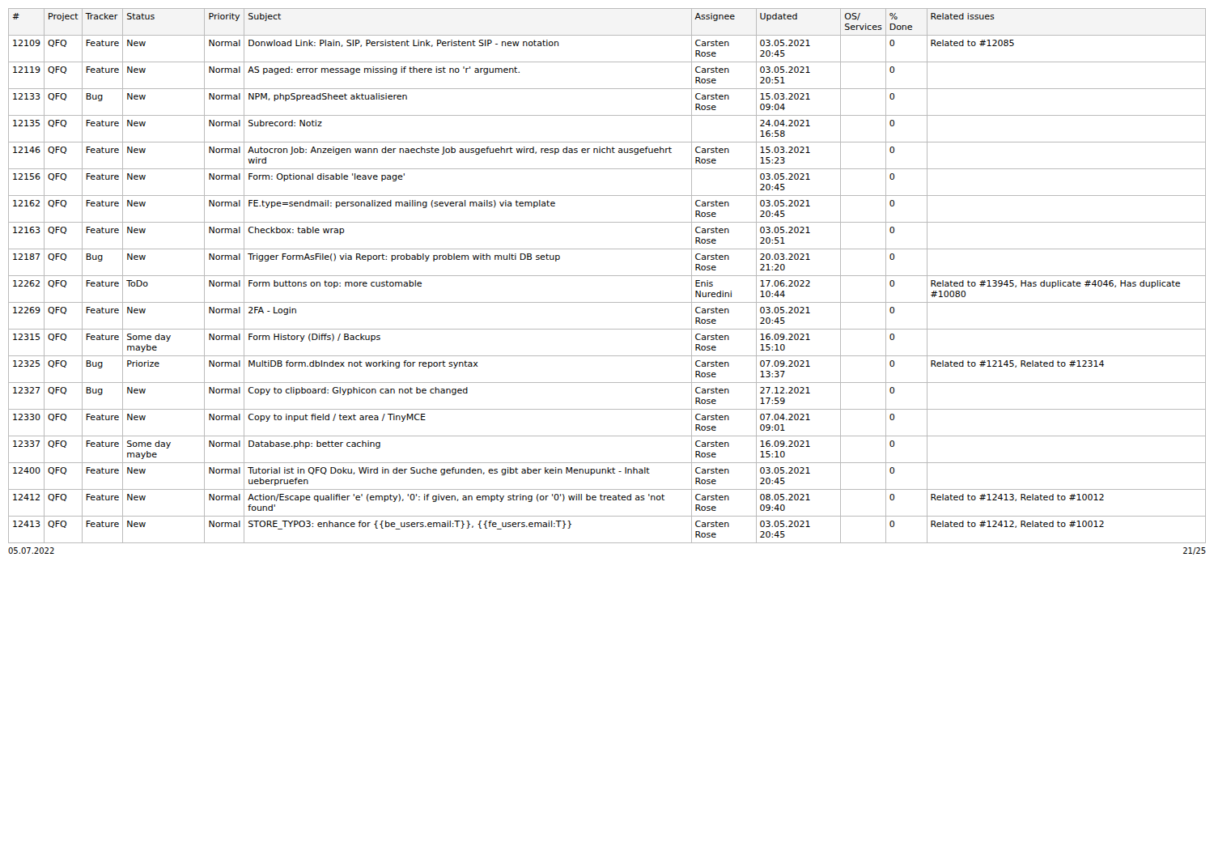| # | Project | Tracker | Status | Priority | Subject | Assignee | Updated | OS/ Services | % Done | Related issues |
| --- | --- | --- | --- | --- | --- | --- | --- | --- | --- | --- |
| 12109 | QFQ | Feature | New | Normal | Donwload Link: Plain, SIP, Persistent Link, Peristent SIP - new notation | Carsten Rose | 03.05.2021 20:45 | | 0 | Related to #12085 |
| 12119 | QFQ | Feature | New | Normal | AS paged: error message missing if there ist no 'r' argument. | Carsten Rose | 03.05.2021 20:51 | | 0 | |
| 12133 | QFQ | Bug | New | Normal | NPM, phpSpreadSheet aktualisieren | Carsten Rose | 15.03.2021 09:04 | | 0 | |
| 12135 | QFQ | Feature | New | Normal | Subrecord: Notiz | | 24.04.2021 16:58 | | 0 | |
| 12146 | QFQ | Feature | New | Normal | Autocron Job: Anzeigen wann der naechste Job ausgefuehrt wird, resp das er nicht ausgefuehrt wird | Carsten Rose | 15.03.2021 15:23 | | 0 | |
| 12156 | QFQ | Feature | New | Normal | Form: Optional disable 'leave page' | | 03.05.2021 20:45 | | 0 | |
| 12162 | QFQ | Feature | New | Normal | FE.type=sendmail: personalized mailing (several mails) via template | Carsten Rose | 03.05.2021 20:45 | | 0 | |
| 12163 | QFQ | Feature | New | Normal | Checkbox: table wrap | Carsten Rose | 03.05.2021 20:51 | | 0 | |
| 12187 | QFQ | Bug | New | Normal | Trigger FormAsFile() via Report: probably problem with multi DB setup | Carsten Rose | 20.03.2021 21:20 | | 0 | |
| 12262 | QFQ | Feature | ToDo | Normal | Form buttons on top: more customable | Enis Nuredini | 17.06.2022 10:44 | | 0 | Related to #13945, Has duplicate #4046, Has duplicate #10080 |
| 12269 | QFQ | Feature | New | Normal | 2FA - Login | Carsten Rose | 03.05.2021 20:45 | | 0 | |
| 12315 | QFQ | Feature | Some day maybe | Normal | Form History (Diffs) / Backups | Carsten Rose | 16.09.2021 15:10 | | 0 | |
| 12325 | QFQ | Bug | Priorize | Normal | MultiDB form.dbIndex not working for report syntax | Carsten Rose | 07.09.2021 13:37 | | 0 | Related to #12145, Related to #12314 |
| 12327 | QFQ | Bug | New | Normal | Copy to clipboard: Glyphicon can not be changed | Carsten Rose | 27.12.2021 17:59 | | 0 | |
| 12330 | QFQ | Feature | New | Normal | Copy to input field / text area / TinyMCE | Carsten Rose | 07.04.2021 09:01 | | 0 | |
| 12337 | QFQ | Feature | Some day maybe | Normal | Database.php: better caching | Carsten Rose | 16.09.2021 15:10 | | 0 | |
| 12400 | QFQ | Feature | New | Normal | Tutorial ist in QFQ Doku, Wird in der Suche gefunden, es gibt aber kein Menupunkt - Inhalt ueberpruefen | Carsten Rose | 03.05.2021 20:45 | | 0 | |
| 12412 | QFQ | Feature | New | Normal | Action/Escape qualifier 'e' (empty), '0': if given, an empty string (or '0') will be treated as 'not found' | Carsten Rose | 08.05.2021 09:40 | | 0 | Related to #12413, Related to #10012 |
| 12413 | QFQ | Feature | New | Normal | STORE_TYPO3: enhance for {{be_users.email:T}}, {{fe_users.email:T}} | Carsten Rose | 03.05.2021 20:45 | | 0 | Related to #12412, Related to #10012 |
05.07.2022 21/25